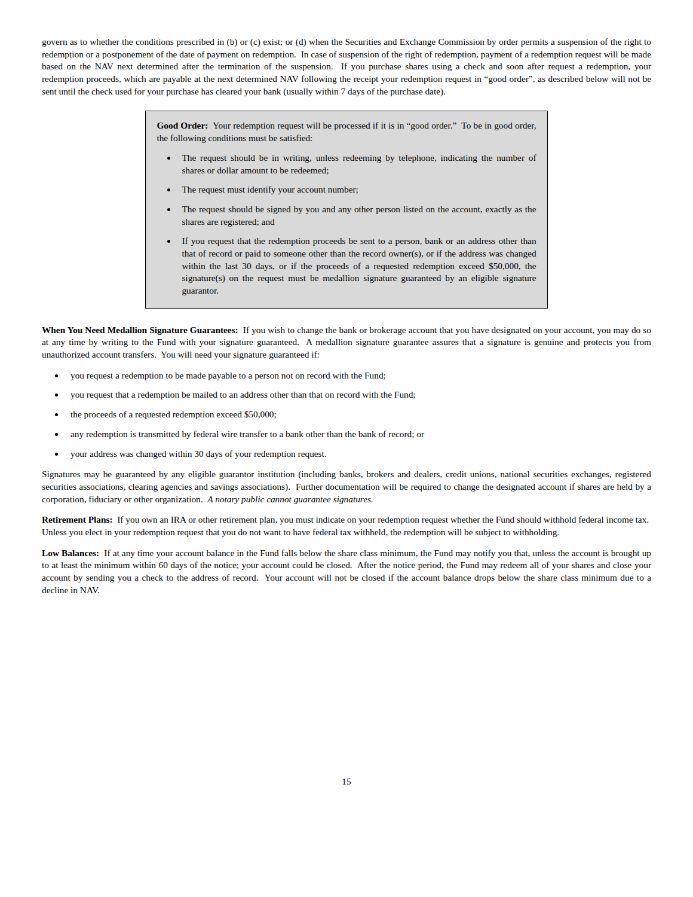govern as to whether the conditions prescribed in (b) or (c) exist; or (d) when the Securities and Exchange Commission by order permits a suspension of the right to redemption or a postponement of the date of payment on redemption. In case of suspension of the right of redemption, payment of a redemption request will be made based on the NAV next determined after the termination of the suspension. If you purchase shares using a check and soon after request a redemption, your redemption proceeds, which are payable at the next determined NAV following the receipt your redemption request in “good order”, as described below will not be sent until the check used for your purchase has cleared your bank (usually within 7 days of the purchase date).
Good Order: Your redemption request will be processed if it is in “good order.” To be in good order, the following conditions must be satisfied:
The request should be in writing, unless redeeming by telephone, indicating the number of shares or dollar amount to be redeemed;
The request must identify your account number;
The request should be signed by you and any other person listed on the account, exactly as the shares are registered; and
If you request that the redemption proceeds be sent to a person, bank or an address other than that of record or paid to someone other than the record owner(s), or if the address was changed within the last 30 days, or if the proceeds of a requested redemption exceed $50,000, the signature(s) on the request must be medallion signature guaranteed by an eligible signature guarantor.
When You Need Medallion Signature Guarantees: If you wish to change the bank or brokerage account that you have designated on your account, you may do so at any time by writing to the Fund with your signature guaranteed. A medallion signature guarantee assures that a signature is genuine and protects you from unauthorized account transfers. You will need your signature guaranteed if:
you request a redemption to be made payable to a person not on record with the Fund;
you request that a redemption be mailed to an address other than that on record with the Fund;
the proceeds of a requested redemption exceed $50,000;
any redemption is transmitted by federal wire transfer to a bank other than the bank of record; or
your address was changed within 30 days of your redemption request.
Signatures may be guaranteed by any eligible guarantor institution (including banks, brokers and dealers, credit unions, national securities exchanges, registered securities associations, clearing agencies and savings associations). Further documentation will be required to change the designated account if shares are held by a corporation, fiduciary or other organization. A notary public cannot guarantee signatures.
Retirement Plans: If you own an IRA or other retirement plan, you must indicate on your redemption request whether the Fund should withhold federal income tax. Unless you elect in your redemption request that you do not want to have federal tax withheld, the redemption will be subject to withholding.
Low Balances: If at any time your account balance in the Fund falls below the share class minimum, the Fund may notify you that, unless the account is brought up to at least the minimum within 60 days of the notice; your account could be closed. After the notice period, the Fund may redeem all of your shares and close your account by sending you a check to the address of record. Your account will not be closed if the account balance drops below the share class minimum due to a decline in NAV.
15